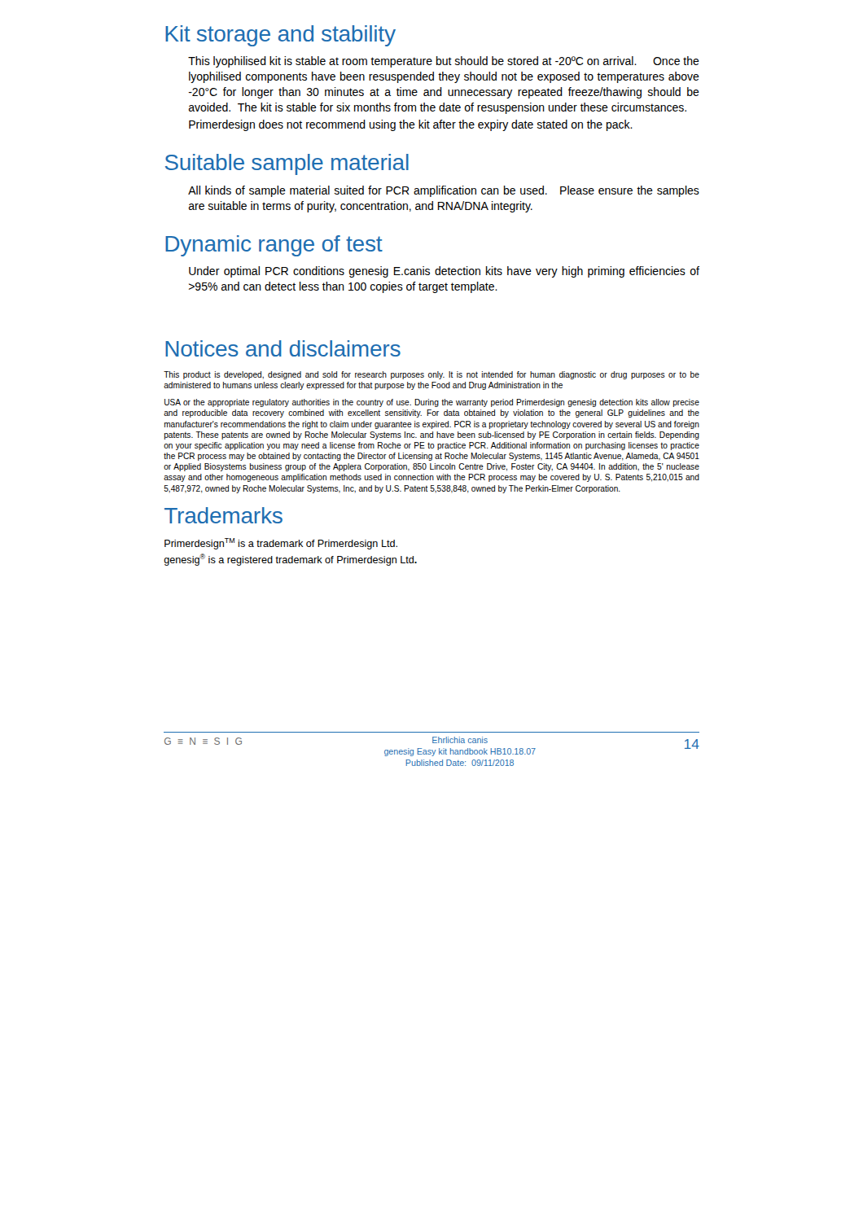Kit storage and stability
This lyophilised kit is stable at room temperature but should be stored at -20ºC on arrival. Once the lyophilised components have been resuspended they should not be exposed to temperatures above -20°C for longer than 30 minutes at a time and unnecessary repeated freeze/thawing should be avoided. The kit is stable for six months from the date of resuspension under these circumstances.
Primerdesign does not recommend using the kit after the expiry date stated on the pack.
Suitable sample material
All kinds of sample material suited for PCR amplification can be used. Please ensure the samples are suitable in terms of purity, concentration, and RNA/DNA integrity.
Dynamic range of test
Under optimal PCR conditions genesig E.canis detection kits have very high priming efficiencies of >95% and can detect less than 100 copies of target template.
Notices and disclaimers
This product is developed, designed and sold for research purposes only. It is not intended for human diagnostic or drug purposes or to be administered to humans unless clearly expressed for that purpose by the Food and Drug Administration in the
USA or the appropriate regulatory authorities in the country of use. During the warranty period Primerdesign genesig detection kits allow precise and reproducible data recovery combined with excellent sensitivity. For data obtained by violation to the general GLP guidelines and the manufacturer's recommendations the right to claim under guarantee is expired. PCR is a proprietary technology covered by several US and foreign patents. These patents are owned by Roche Molecular Systems Inc. and have been sub-licensed by PE Corporation in certain fields. Depending on your specific application you may need a license from Roche or PE to practice PCR. Additional information on purchasing licenses to practice the PCR process may be obtained by contacting the Director of Licensing at Roche Molecular Systems, 1145 Atlantic Avenue, Alameda, CA 94501 or Applied Biosystems business group of the Applera Corporation, 850 Lincoln Centre Drive, Foster City, CA 94404. In addition, the 5' nuclease assay and other homogeneous amplification methods used in connection with the PCR process may be covered by U. S. Patents 5,210,015 and 5,487,972, owned by Roche Molecular Systems, Inc, and by U.S. Patent 5,538,848, owned by The Perkin-Elmer Corporation.
Trademarks
PrimerdesignTM is a trademark of Primerdesign Ltd.
genesig® is a registered trademark of Primerdesign Ltd.
G ≡ N ≡ S I G
Ehrlichia canis
genesig Easy kit handbook HB10.18.07
Published Date: 09/11/2018
14